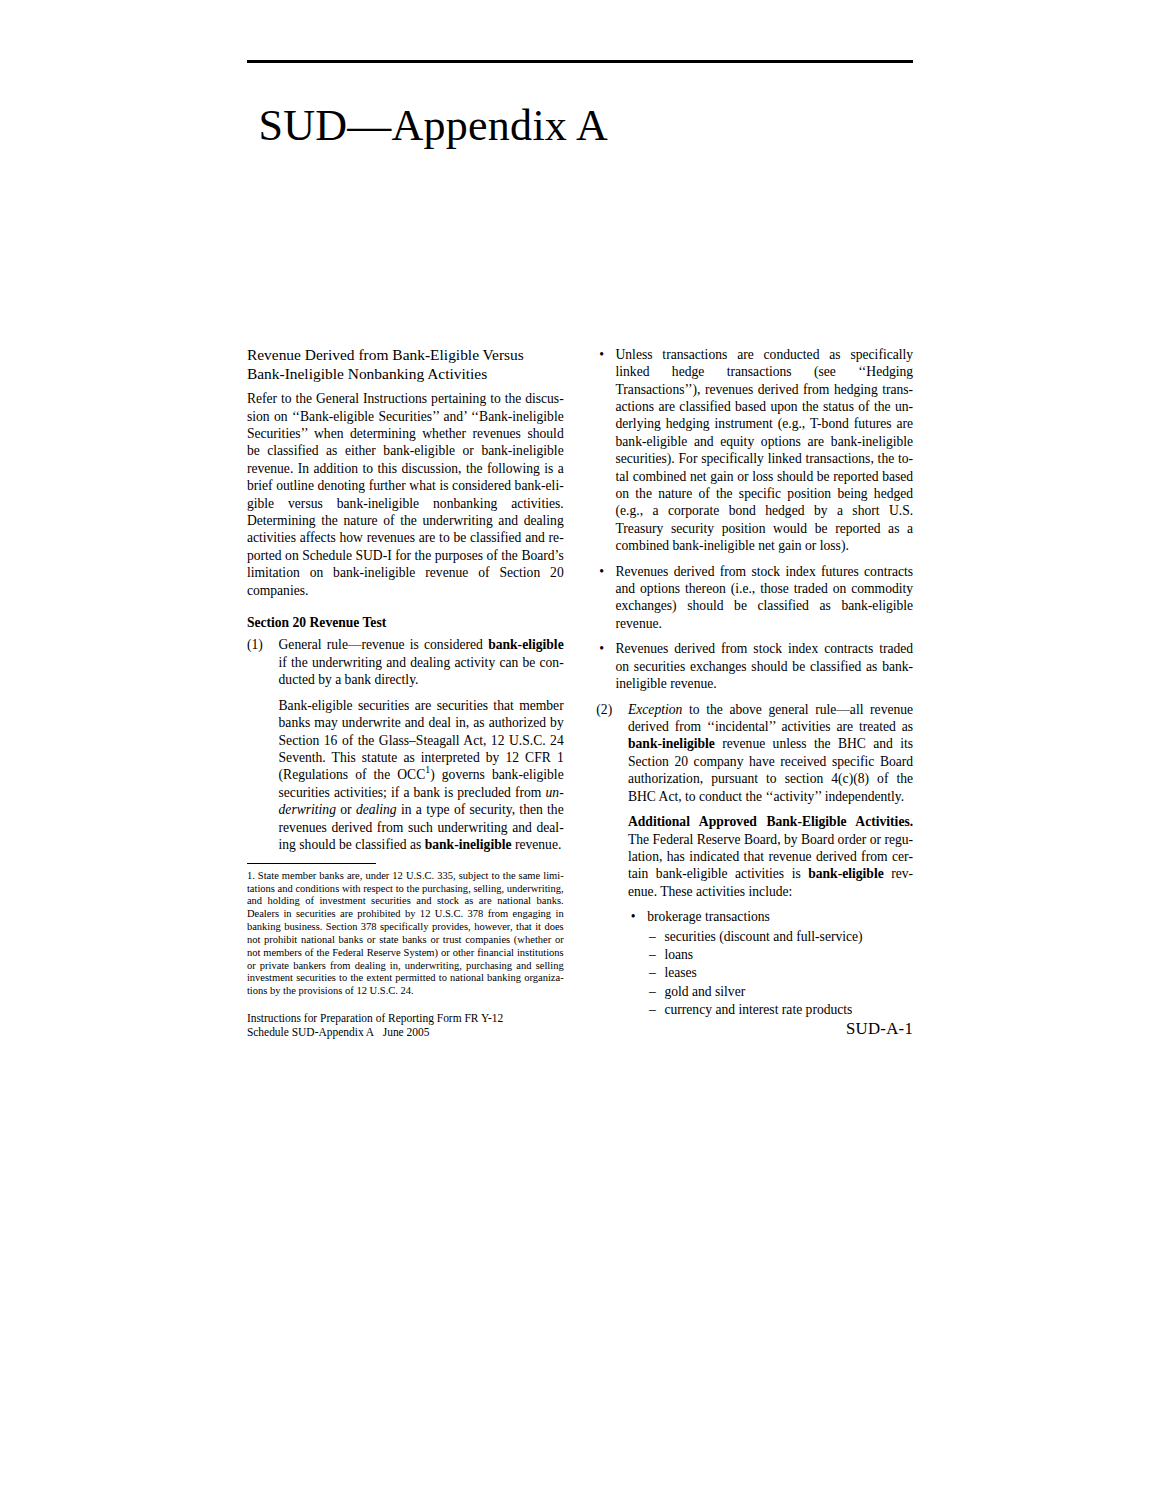SUD—Appendix A
Revenue Derived from Bank-Eligible Versus
Bank-Ineligible Nonbanking Activities
Refer to the General Instructions pertaining to the discussion on ‘‘Bank-eligible Securities’’ and’ ‘‘Bank-ineligible Securities’’ when determining whether revenues should be classified as either bank-eligible or bank-ineligible revenue. In addition to this discussion, the following is a brief outline denoting further what is considered bank-eligible versus bank-ineligible nonbanking activities. Determining the nature of the underwriting and dealing activities affects how revenues are to be classified and reported on Schedule SUD-I for the purposes of the Board’s limitation on bank-ineligible revenue of Section 20 companies.
Section 20 Revenue Test
(1)
General rule—revenue is considered bank-eligible if the underwriting and dealing activity can be conducted by a bank directly.
Bank-eligible securities are securities that member banks may underwrite and deal in, as authorized by Section 16 of the Glass–Steagall Act, 12 U.S.C. 24 Seventh. This statute as interpreted by 12 CFR 1 (Regulations of the OCC1) governs bank-eligible securities activities; if a bank is precluded from underwriting or dealing in a type of security, then the revenues derived from such underwriting and dealing should be classified as bank-ineligible revenue.
1. State member banks are, under 12 U.S.C. 335, subject to the same limitations and conditions with respect to the purchasing, selling, underwriting, and holding of investment securities and stock as are national banks. Dealers in securities are prohibited by 12 U.S.C. 378 from engaging in banking business. Section 378 specifically provides, however, that it does not prohibit national banks or state banks or trust companies (whether or not members of the Federal Reserve System) or other financial institutions or private bankers from dealing in, underwriting, purchasing and selling investment securities to the extent permitted to national banking organizations by the provisions of 12 U.S.C. 24.
Unless transactions are conducted as specifically linked hedge transactions (see ‘‘Hedging Transactions’’), revenues derived from hedging transactions are classified based upon the status of the underlying hedging instrument (e.g., T-bond futures are bank-eligible and equity options are bank-ineligible securities). For specifically linked transactions, the total combined net gain or loss should be reported based on the nature of the specific position being hedged (e.g., a corporate bond hedged by a short U.S. Treasury security position would be reported as a combined bank-ineligible net gain or loss).
Revenues derived from stock index futures contracts and options thereon (i.e., those traded on commodity exchanges) should be classified as bank-eligible revenue.
Revenues derived from stock index contracts traded on securities exchanges should be classified as bank-ineligible revenue.
(2)
Exception to the above general rule—all revenue derived from ‘‘incidental’’ activities are treated as bank-ineligible revenue unless the BHC and its Section 20 company have received specific Board authorization, pursuant to section 4(c)(8) of the BHC Act, to conduct the ‘‘activity’’ independently.
Additional Approved Bank-Eligible Activities. The Federal Reserve Board, by Board order or regulation, has indicated that revenue derived from certain bank-eligible activities is bank-eligible revenue. These activities include:
brokerage transactions
securities (discount and full-service)
loans
leases
gold and silver
currency and interest rate products
Instructions for Preparation of Reporting Form FR Y-12
Schedule SUD-Appendix A June 2005
SUD-A-1